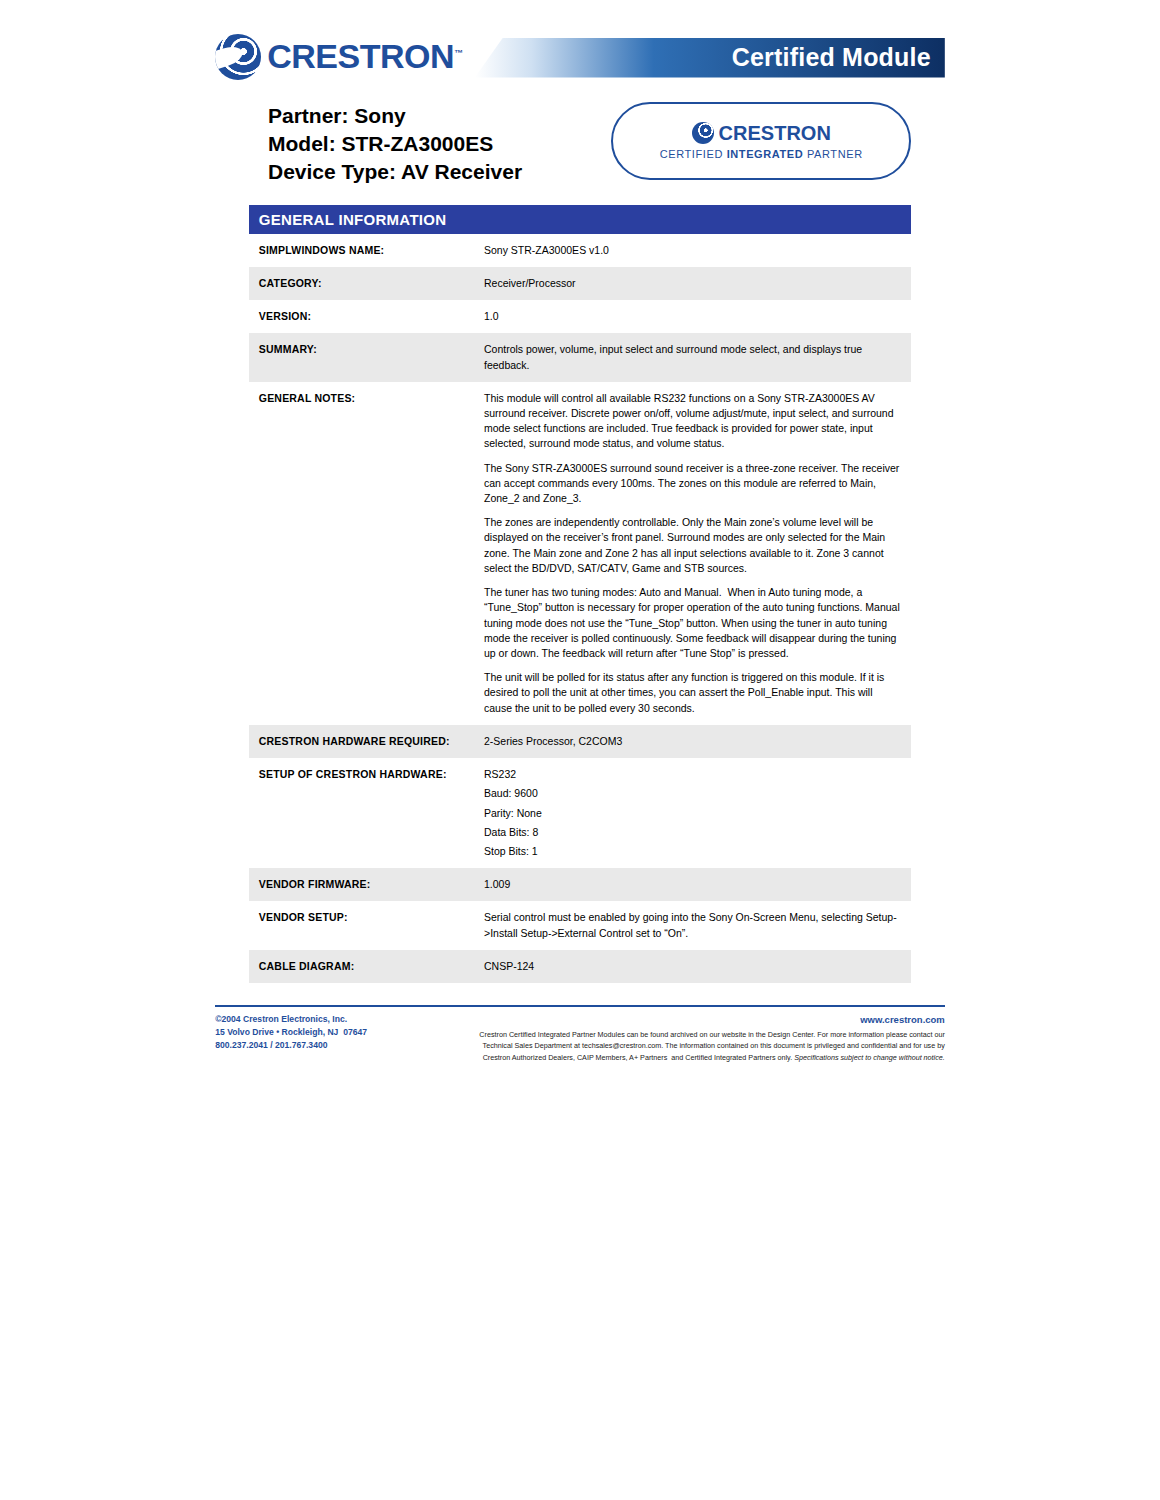CRESTRON™
Certified Module
Partner: Sony
Model: STR-ZA3000ES
Device Type: AV Receiver
CRESTRON
CERTIFIED INTEGRATED PARTNER
GENERAL INFORMATION
| SIMPLWINDOWS NAME: | Sony STR-ZA3000ES v1.0 |
| CATEGORY: | Receiver/Processor |
| VERSION: | 1.0 |
| SUMMARY: | Controls power, volume, input select and surround mode select, and displays true feedback. |
| GENERAL NOTES: | This module will control all available RS232 functions on a Sony STR-ZA3000ES AV surround receiver. Discrete power on/off, volume adjust/mute, input select, and surround mode select functions are included. True feedback is provided for power state, input selected, surround mode status, and volume status. The Sony STR-ZA3000ES surround sound receiver is a three-zone receiver. The receiver can accept commands every 100ms. The zones on this module are referred to Main, Zone_2 and Zone_3. The zones are independently controllable. Only the Main zone’s volume level will be displayed on the receiver’s front panel. Surround modes are only selected for the Main zone. The Main zone and Zone 2 has all input selections available to it. Zone 3 cannot select the BD/DVD, SAT/CATV, Game and STB sources. The tuner has two tuning modes: Auto and Manual. When in Auto tuning mode, a “Tune_Stop” button is necessary for proper operation of the auto tuning functions. Manual tuning mode does not use the “Tune_Stop” button. When using the tuner in auto tuning mode the receiver is polled continuously. Some feedback will disappear during the tuning up or down. The feedback will return after “Tune Stop” is pressed. The unit will be polled for its status after any function is triggered on this module. If it is desired to poll the unit at other times, you can assert the Poll_Enable input. This will cause the unit to be polled every 30 seconds. |
| CRESTRON HARDWARE REQUIRED: | 2-Series Processor, C2COM3 |
| SETUP OF CRESTRON HARDWARE: | RS232 Baud: 9600 Parity: None Data Bits: 8 Stop Bits: 1 |
| VENDOR FIRMWARE: | 1.009 |
| VENDOR SETUP: | Serial control must be enabled by going into the Sony On-Screen Menu, selecting Setup->Install Setup->External Control set to “On”. |
| CABLE DIAGRAM: | CNSP-124 |
©2004 Crestron Electronics, Inc.
15 Volvo Drive • Rockleigh, NJ 07647
800.237.2041 / 201.767.3400
www.crestron.com
Crestron Certified Integrated Partner Modules can be found archived on our website in the Design Center. For more information please contact our
Technical Sales Department at techsales@crestron.com. The information contained on this document is privileged and confidential and for use by
Crestron Authorized Dealers, CAIP Members, A+ Partners and Certified Integrated Partners only. Specifications subject to change without notice.